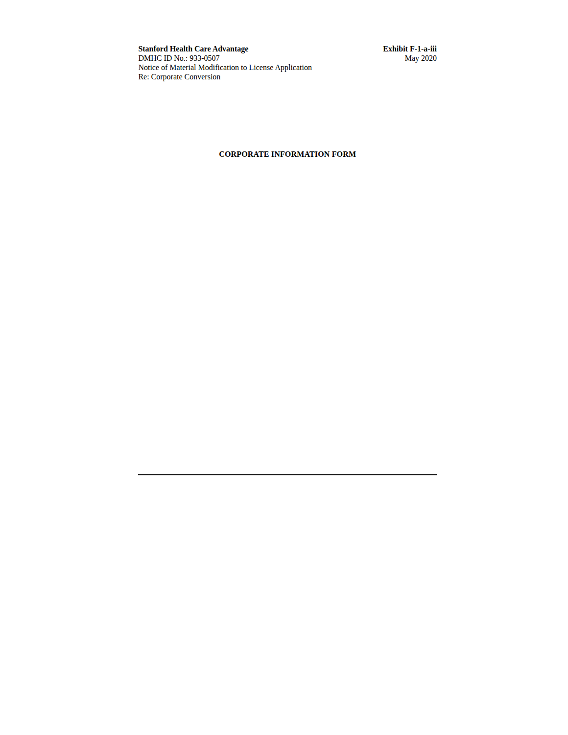| Stanford Health Care Advantage | Exhibit F-1-a-iii |
| DMHC ID No.: 933-0507 | May 2020 |
| Notice of Material Modification to License Application | |
| Re: Corporate Conversion | |
CORPORATE INFORMATION FORM